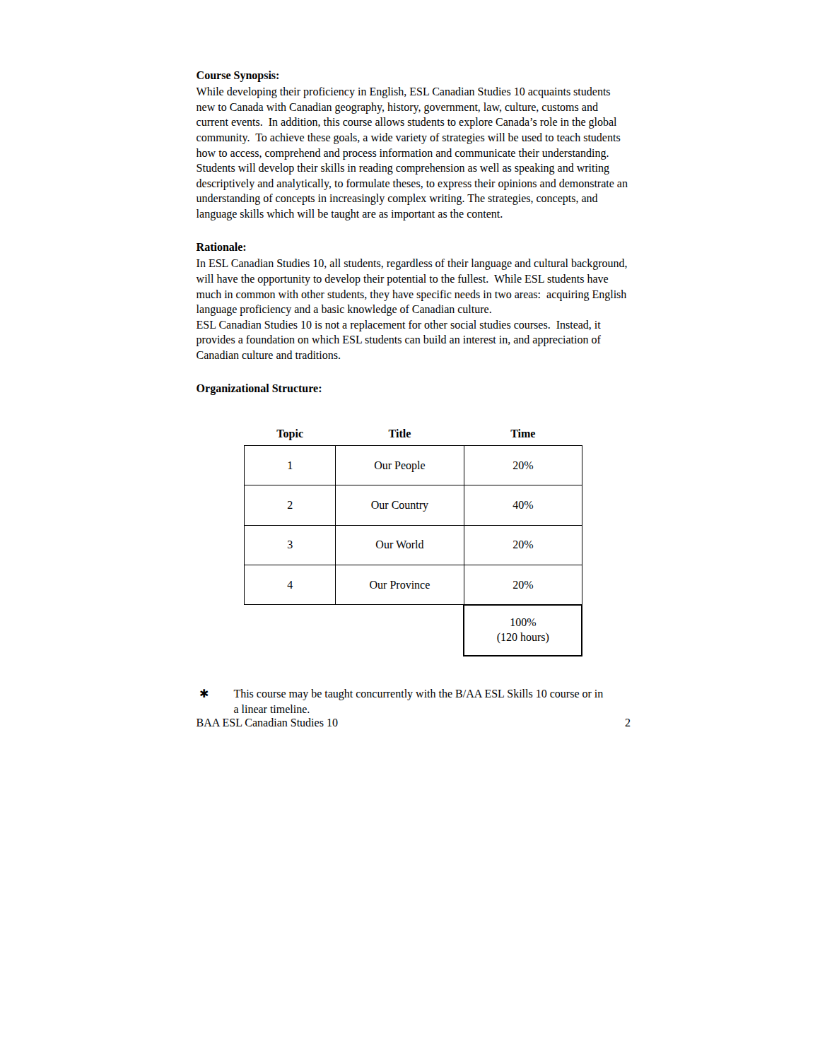Course Synopsis:
While developing their proficiency in English, ESL Canadian Studies 10 acquaints students new to Canada with Canadian geography, history, government, law, culture, customs and current events. In addition, this course allows students to explore Canada’s role in the global community. To achieve these goals, a wide variety of strategies will be used to teach students how to access, comprehend and process information and communicate their understanding. Students will develop their skills in reading comprehension as well as speaking and writing descriptively and analytically, to formulate theses, to express their opinions and demonstrate an understanding of concepts in increasingly complex writing. The strategies, concepts, and language skills which will be taught are as important as the content.
Rationale:
In ESL Canadian Studies 10, all students, regardless of their language and cultural background, will have the opportunity to develop their potential to the fullest. While ESL students have much in common with other students, they have specific needs in two areas: acquiring English language proficiency and a basic knowledge of Canadian culture.
ESL Canadian Studies 10 is not a replacement for other social studies courses. Instead, it provides a foundation on which ESL students can build an interest in, and appreciation of Canadian culture and traditions.
Organizational Structure:
| Topic | Title | Time |
| --- | --- | --- |
| 1 | Our People | 20% |
| 2 | Our Country | 40% |
| 3 | Our World | 20% |
| 4 | Our Province | 20% |
| | | 100% (120 hours) |
✱ This course may be taught concurrently with the B/AA ESL Skills 10 course or in
a linear timeline.
BAA ESL Canadian Studies 10 2